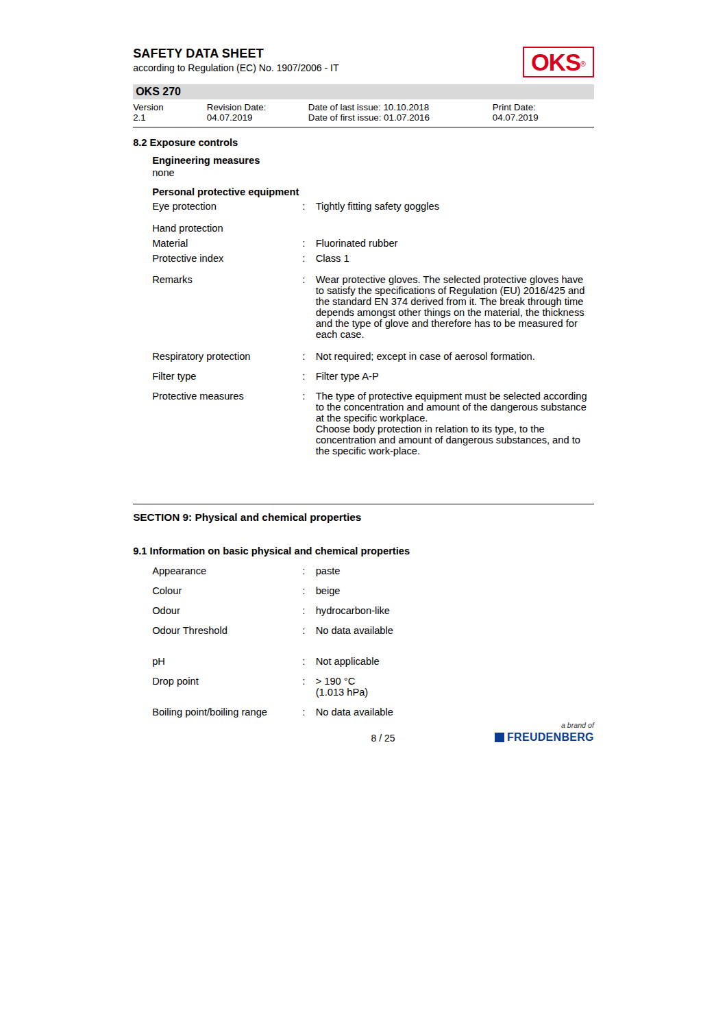SAFETY DATA SHEET
according to Regulation (EC) No. 1907/2006 - IT
OKS®
OKS 270
Version 2.1
Revision Date: 04.07.2019
Date of last issue: 10.10.2018 Date of first issue: 01.07.2016
Print Date: 04.07.2019
8.2 Exposure controls
Engineering measures
none
Personal protective equipment
| Eye protection | : | Tightly fitting safety goggles |
| Hand protection | | |
| Material | : | Fluorinated rubber |
| Protective index | : | Class 1 |
| Remarks | : | Wear protective gloves. The selected protective gloves have to satisfy the specifications of Regulation (EU) 2016/425 and the standard EN 374 derived from it. The break through time depends amongst other things on the material, the thickness and the type of glove and therefore has to be measured for each case. |
| Respiratory protection | : | Not required; except in case of aerosol formation. |
| Filter type | : | Filter type A-P |
| Protective measures | : | The type of protective equipment must be selected according to the concentration and amount of the dangerous substance at the specific workplace. Choose body protection in relation to its type, to the concentration and amount of dangerous substances, and to the specific work-place. |
SECTION 9: Physical and chemical properties
9.1 Information on basic physical and chemical properties
| Appearance | : | paste |
| Colour | : | beige |
| Odour | : | hydrocarbon-like |
| Odour Threshold | : | No data available |
| pH | : | Not applicable |
| Drop point | : | > 190 °C (1.013 hPa) |
| Boiling point/boiling range | : | No data available |
8 / 25
a brand of
FREUDENBERG